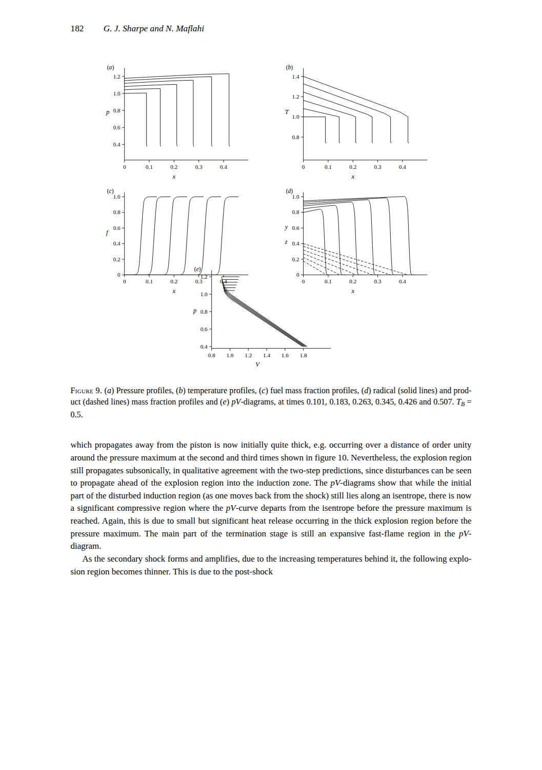182 G. J. Sharpe and N. Maflahi
(a) 1.2 1.0 0.8 0.6 0.4 p 0 0.1 0.2 0.3 0.4 x (b) 1.4 1.2 1.0 0.8 T 0 0.1 0.2 0.3 0.4 x (c) 1.0 0.8 0.6 0.4 0.2 0 f 0 0.1 0.2 0.3 0.4 x (d) 1.0 0.8 0.6 0.4 0.2 0 y z 0 0.1 0.2 0.3 0.4 x (e) 1.2 1.0 0.8 0.6 0.4 p 0.8 1.0 1.2 1.4 1.6 1.8 V
Figure 9. (a) Pressure profiles, (b) temperature profiles, (c) fuel mass fraction profiles, (d) radical (solid lines) and product (dashed lines) mass fraction profiles and (e) pV-diagrams, at times 0.101, 0.183, 0.263, 0.345, 0.426 and 0.507. TB = 0.5.
which propagates away from the piston is now initially quite thick, e.g. occurring over a distance of order unity around the pressure maximum at the second and third times shown in figure 10. Nevertheless, the explosion region still propagates subsonically, in qualitative agreement with the two-step predictions, since disturbances can be seen to propagate ahead of the explosion region into the induction zone. The pV-diagrams show that while the initial part of the disturbed induction region (as one moves back from the shock) still lies along an isentrope, there is now a significant compressive region where the pV-curve departs from the isentrope before the pressure maximum is reached. Again, this is due to small but significant heat release occurring in the thick explosion region before the pressure maximum. The main part of the termination stage is still an expansive fast-flame region in the pV-diagram.
As the secondary shock forms and amplifies, due to the increasing temperatures behind it, the following explosion region becomes thinner. This is due to the post-shock